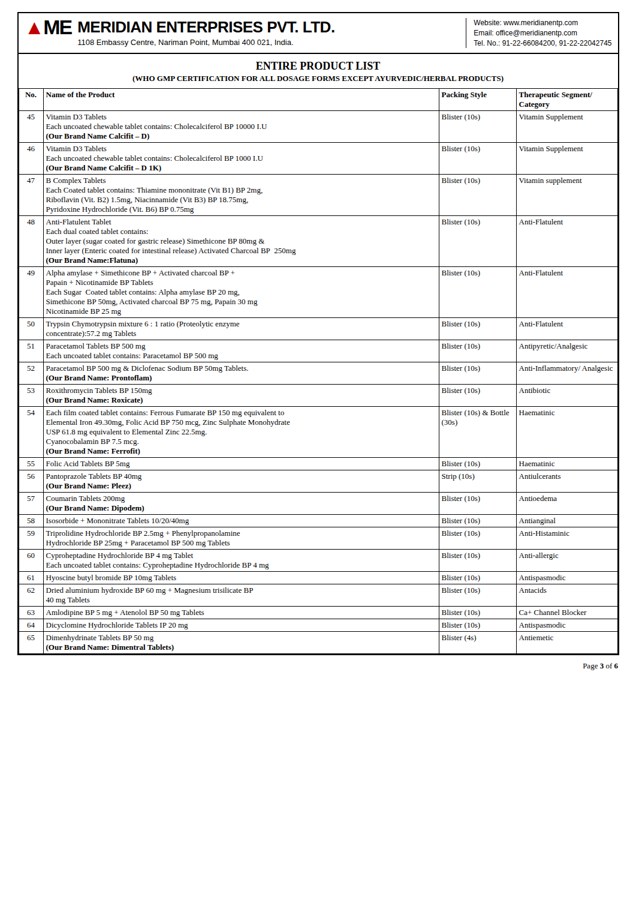▲ME
MERIDIAN ENTERPRISES PVT. LTD.
1108 Embassy Centre, Nariman Point, Mumbai 400 021, India.
Website: www.meridianentp.com
Email: office@meridianentp.com
Tel. No.: 91-22-66084200, 91-22-22042745
ENTIRE PRODUCT LIST
(WHO GMP CERTIFICATION FOR ALL DOSAGE FORMS EXCEPT AYURVEDIC/HERBAL PRODUCTS)
| No. | Name of the Product | Packing Style | Therapeutic Segment/ Category |
| --- | --- | --- | --- |
| 45 | Vitamin D3 Tablets Each uncoated chewable tablet contains: Cholecalciferol BP 10000 I.U (Our Brand Name Calcifit – D) | Blister (10s) | Vitamin Supplement |
| 46 | Vitamin D3 Tablets Each uncoated chewable tablet contains: Cholecalciferol BP 1000 I.U (Our Brand Name Calcifit – D 1K) | Blister (10s) | Vitamin Supplement |
| 47 | B Complex Tablets Each Coated tablet contains: Thiamine mononitrate (Vit B1) BP 2mg, Riboflavin (Vit. B2) 1.5mg, Niacinnamide (Vit B3) BP 18.75mg, Pyridoxine Hydrochloride (Vit. B6) BP 0.75mg | Blister (10s) | Vitamin supplement |
| 48 | Anti-Flatulent Tablet Each dual coated tablet contains: Outer layer (sugar coated for gastric release) Simethicone BP 80mg & Inner layer (Enteric coated for intestinal release) Activated Charcoal BP 250mg (Our Brand Name:Flatuna) | Blister (10s) | Anti-Flatulent |
| 49 | Alpha amylase + Simethicone BP + Activated charcoal BP + Papain + Nicotinamide BP Tablets Each Sugar Coated tablet contains: Alpha amylase BP 20 mg, Simethicone BP 50mg, Activated charcoal BP 75 mg, Papain 30 mg Nicotinamide BP 25 mg | Blister (10s) | Anti-Flatulent |
| 50 | Trypsin Chymotrypsin mixture 6 : 1 ratio (Proteolytic enzyme concentrate):57.2 mg Tablets | Blister (10s) | Anti-Flatulent |
| 51 | Paracetamol Tablets BP 500 mg Each uncoated tablet contains: Paracetamol BP 500 mg | Blister (10s) | Antipyretic/Analgesic |
| 52 | Paracetamol BP 500 mg & Diclofenac Sodium BP 50mg Tablets. (Our Brand Name: Prontoflam) | Blister (10s) | Anti-Inflammatory/ Analgesic |
| 53 | Roxithromycin Tablets BP 150mg (Our Brand Name: Roxicate) | Blister (10s) | Antibiotic |
| 54 | Each film coated tablet contains: Ferrous Fumarate BP 150 mg equivalent to Elemental Iron 49.30mg, Folic Acid BP 750 mcg, Zinc Sulphate Monohydrate USP 61.8 mg equivalent to Elemental Zinc 22.5mg. Cyanocobalamin BP 7.5 mcg. (Our Brand Name: Ferrofit) | Blister (10s) & Bottle (30s) | Haematinic |
| 55 | Folic Acid Tablets BP 5mg | Blister (10s) | Haematinic |
| 56 | Pantoprazole Tablets BP 40mg (Our Brand Name: Pleez) | Strip (10s) | Antiulcerants |
| 57 | Coumarin Tablets 200mg (Our Brand Name: Dipodem) | Blister (10s) | Antioedema |
| 58 | Isosorbide + Mononitrate Tablets 10/20/40mg | Blister (10s) | Antianginal |
| 59 | Triprolidine Hydrochloride BP 2.5mg + Phenylpropanolamine Hydrochloride BP 25mg + Paracetamol BP 500 mg Tablets | Blister (10s) | Anti-Histaminic |
| 60 | Cyproheptadine Hydrochloride BP 4 mg Tablet Each uncoated tablet contains: Cyproheptadine Hydrochloride BP 4 mg | Blister (10s) | Anti-allergic |
| 61 | Hyoscine butyl bromide BP 10mg Tablets | Blister (10s) | Antispasmodic |
| 62 | Dried aluminium hydroxide BP 60 mg + Magnesium trisilicate BP 40 mg Tablets | Blister (10s) | Antacids |
| 63 | Amlodipine BP 5 mg + Atenolol BP 50 mg Tablets | Blister (10s) | Ca+ Channel Blocker |
| 64 | Dicyclomine Hydrochloride Tablets IP 20 mg | Blister (10s) | Antispasmodic |
| 65 | Dimenhydrinate Tablets BP 50 mg (Our Brand Name: Dimentral Tablets) | Blister (4s) | Antiemetic |
Page 3 of 6